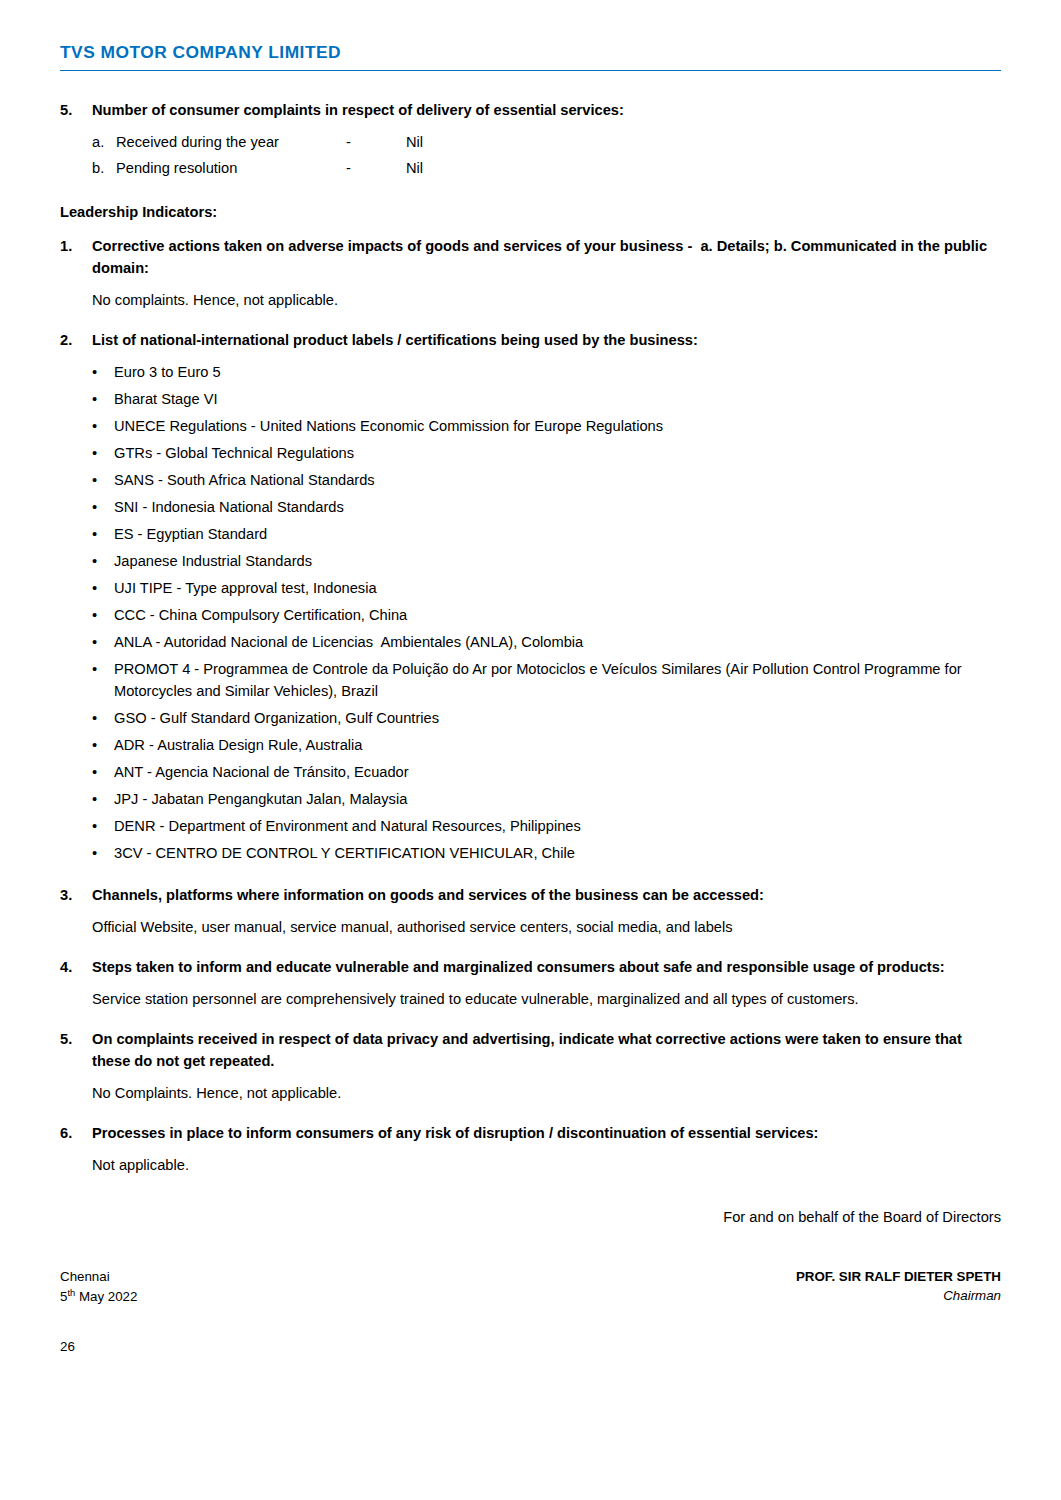TVS MOTOR COMPANY LIMITED
5.
Number of consumer complaints in respect of delivery of essential services:
a. Received during the year-Nil
b. Pending resolution-Nil
Leadership Indicators:
1.
Corrective actions taken on adverse impacts of goods and services of your business - a. Details; b. Communicated in the public domain:
No complaints. Hence, not applicable.
2.
List of national-international product labels / certifications being used by the business:
Euro 3 to Euro 5
Bharat Stage VI
UNECE Regulations - United Nations Economic Commission for Europe Regulations
GTRs - Global Technical Regulations
SANS - South Africa National Standards
SNI - Indonesia National Standards
ES - Egyptian Standard
Japanese Industrial Standards
UJI TIPE - Type approval test, Indonesia
CCC - China Compulsory Certification, China
ANLA - Autoridad Nacional de Licencias Ambientales (ANLA), Colombia
PROMOT 4 - Programmea de Controle da Poluição do Ar por Motociclos e Veículos Similares (Air Pollution Control Programme for Motorcycles and Similar Vehicles), Brazil
GSO - Gulf Standard Organization, Gulf Countries
ADR - Australia Design Rule, Australia
ANT - Agencia Nacional de Tránsito, Ecuador
JPJ - Jabatan Pengangkutan Jalan, Malaysia
DENR - Department of Environment and Natural Resources, Philippines
3CV - CENTRO DE CONTROL Y CERTIFICATION VEHICULAR, Chile
3.
Channels, platforms where information on goods and services of the business can be accessed:
Official Website, user manual, service manual, authorised service centers, social media, and labels
4.
Steps taken to inform and educate vulnerable and marginalized consumers about safe and responsible usage of products:
Service station personnel are comprehensively trained to educate vulnerable, marginalized and all types of customers.
5.
On complaints received in respect of data privacy and advertising, indicate what corrective actions were taken to ensure that these do not get repeated.
No Complaints. Hence, not applicable.
6.
Processes in place to inform consumers of any risk of disruption / discontinuation of essential services:
Not applicable.
For and on behalf of the Board of Directors
Chennai
5th May 2022
PROF. SIR RALF DIETER SPETH
Chairman
26